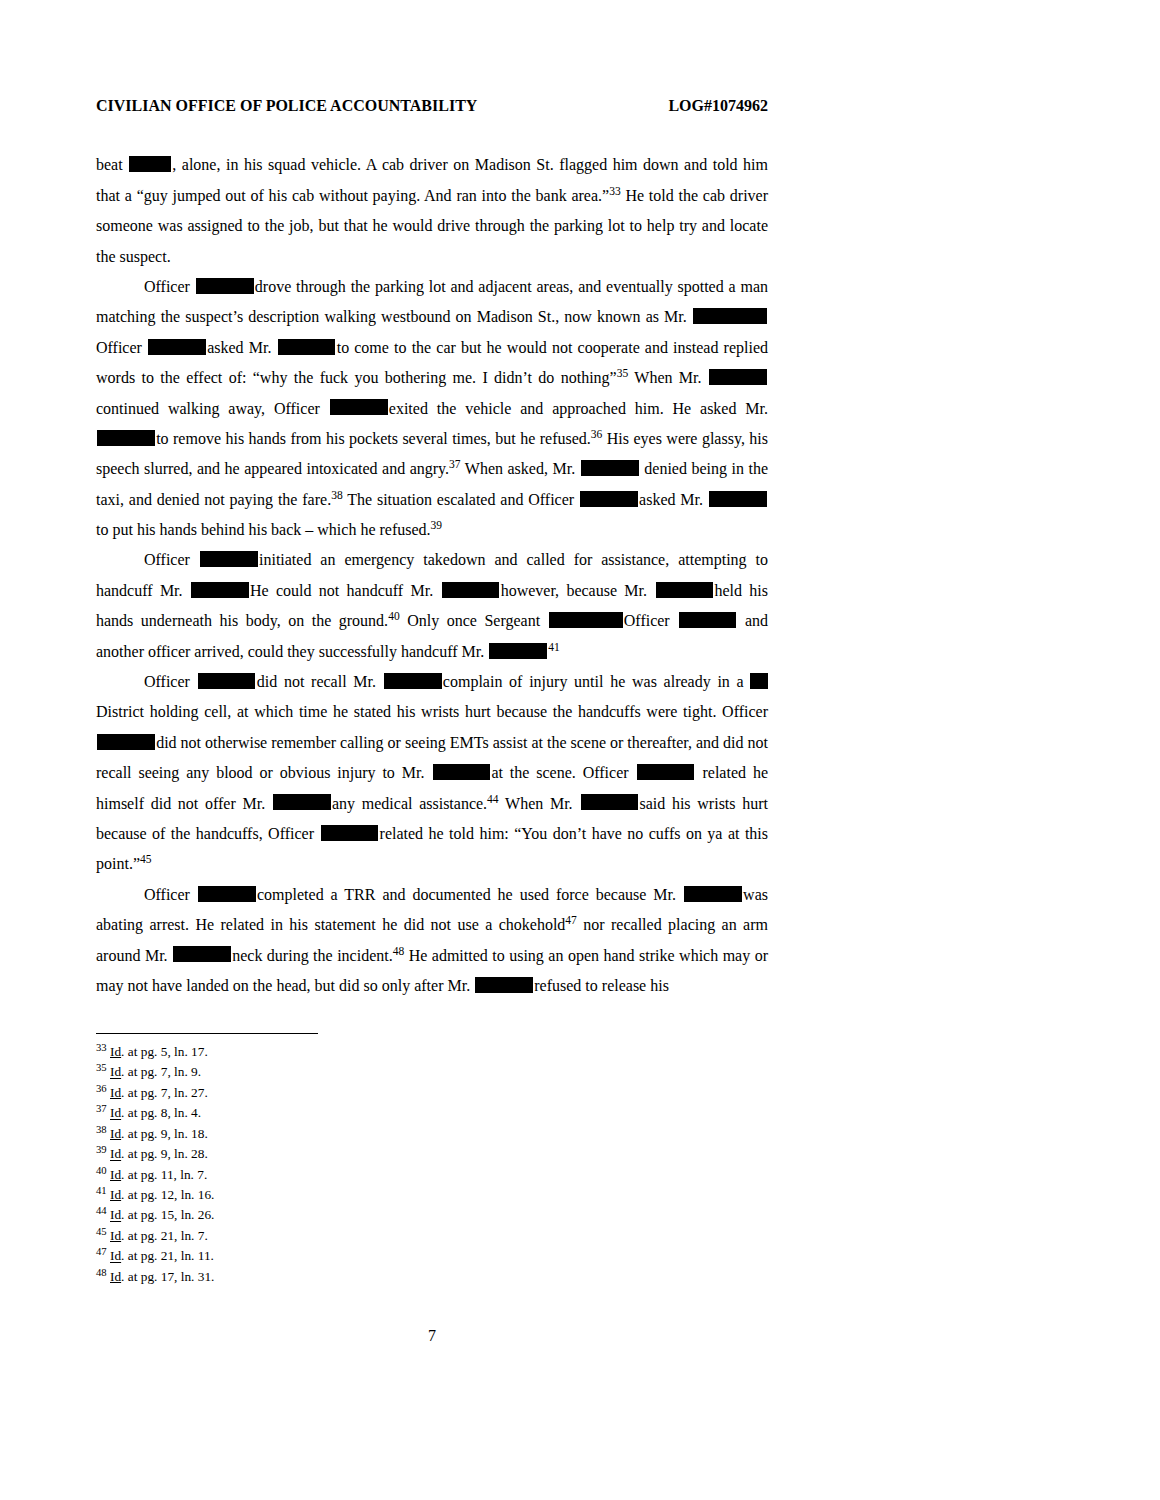CIVILIAN OFFICE OF POLICE ACCOUNTABILITY
LOG#1074962
beat , alone, in his squad vehicle. A cab driver on Madison St. flagged him down and told him that a “guy jumped out of his cab without paying. And ran into the bank area.”33 He told the cab driver someone was assigned to the job, but that he would drive through the parking lot to help try and locate the suspect.
Officer drove through the parking lot and adjacent areas, and eventually spotted a man matching the suspect’s description walking westbound on Madison St., now known as Mr. Officer asked Mr. to come to the car but he would not cooperate and instead replied words to the effect of: “why the fuck you bothering me. I didn’t do nothing”35 When Mr. continued walking away, Officer exited the vehicle and approached him. He asked Mr. to remove his hands from his pockets several times, but he refused.36 His eyes were glassy, his speech slurred, and he appeared intoxicated and angry.37 When asked, Mr. denied being in the taxi, and denied not paying the fare.38 The situation escalated and Officer asked Mr. to put his hands behind his back – which he refused.39
Officer initiated an emergency takedown and called for assistance, attempting to handcuff Mr. He could not handcuff Mr. however, because Mr. held his hands underneath his body, on the ground.40 Only once Sergeant Officer and another officer arrived, could they successfully handcuff Mr. 41
Officer did not recall Mr. complain of injury until he was already in a District holding cell, at which time he stated his wrists hurt because the handcuffs were tight. Officer did not otherwise remember calling or seeing EMTs assist at the scene or thereafter, and did not recall seeing any blood or obvious injury to Mr. at the scene. Officer related he himself did not offer Mr. any medical assistance.44 When Mr. said his wrists hurt because of the handcuffs, Officer related he told him: “You don’t have no cuffs on ya at this point.”45
Officer completed a TRR and documented he used force because Mr. was abating arrest. He related in his statement he did not use a chokehold47 nor recalled placing an arm around Mr. neck during the incident.48 He admitted to using an open hand strike which may or may not have landed on the head, but did so only after Mr. refused to release his
33 Id. at pg. 5, ln. 17.
35 Id. at pg. 7, ln. 9.
36 Id. at pg. 7, ln. 27.
37 Id. at pg. 8, ln. 4.
38 Id. at pg. 9, ln. 18.
39 Id. at pg. 9, ln. 28.
40 Id. at pg. 11, ln. 7.
41 Id. at pg. 12, ln. 16.
44 Id. at pg. 15, ln. 26.
45 Id. at pg. 21, ln. 7.
47 Id. at pg. 21, ln. 11.
48 Id. at pg. 17, ln. 31.
7